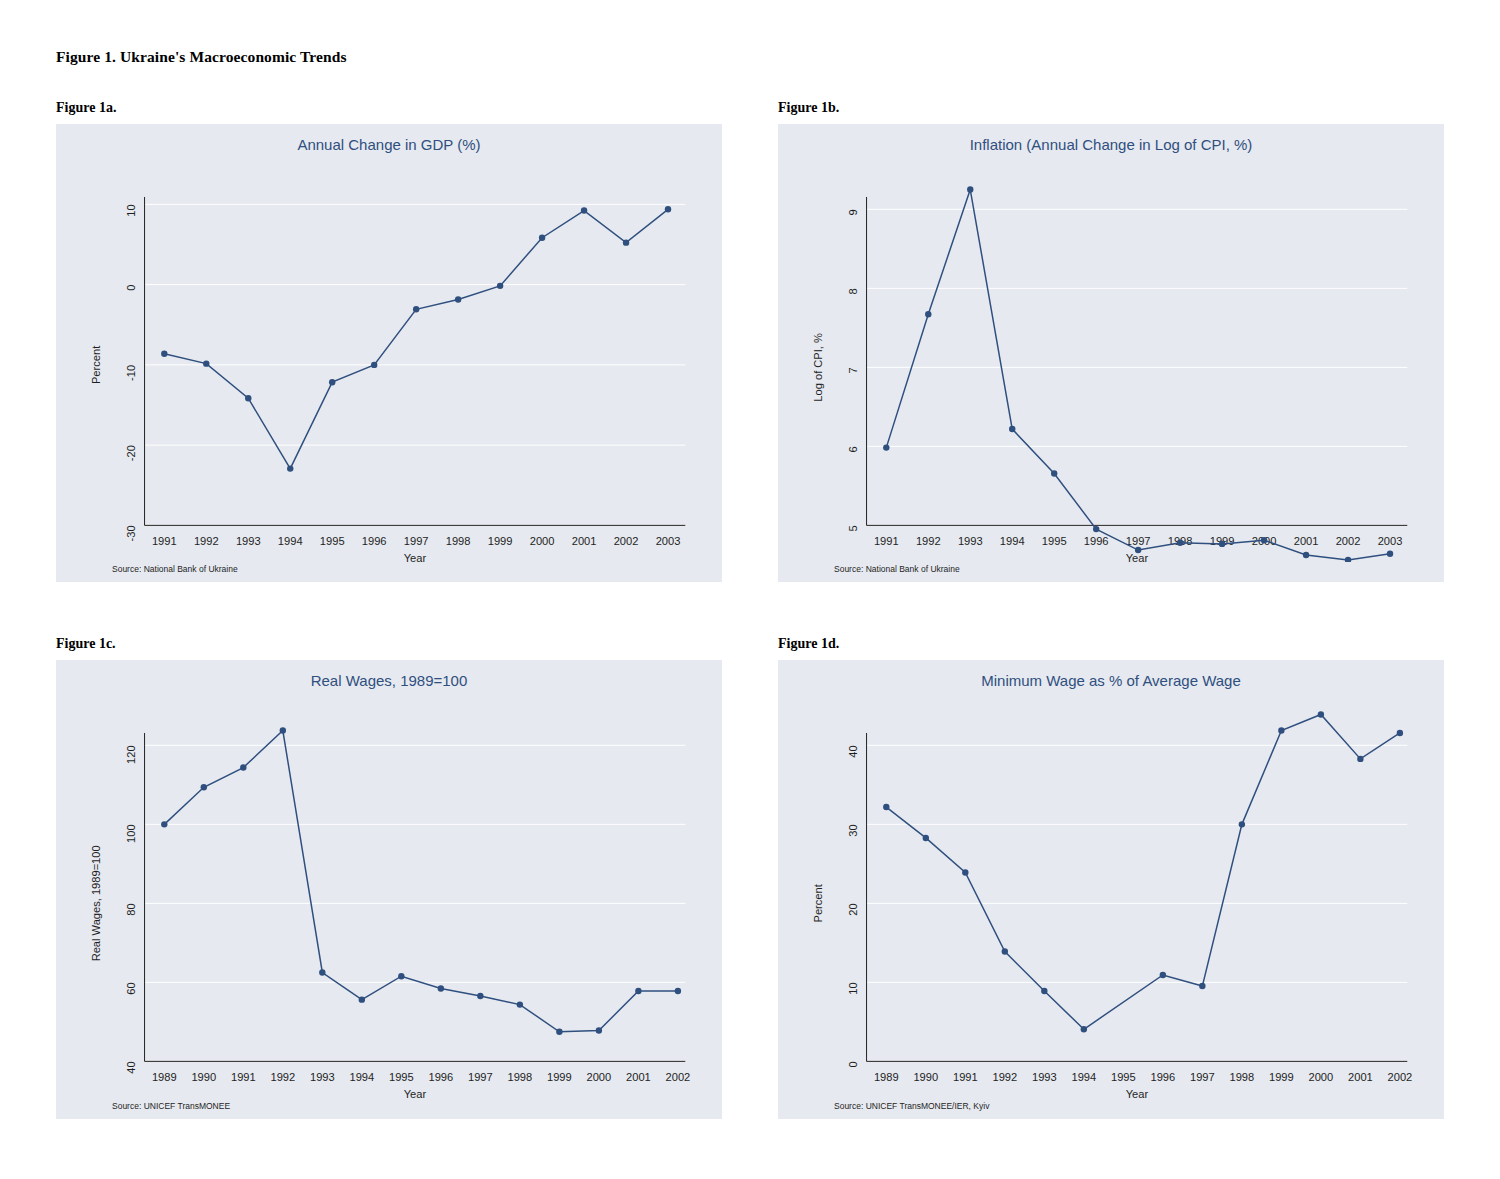Figure 1. Ukraine's Macroeconomic Trends
Figure 1a.
Annual Change in GDP (%)
10 0 -10 -20 -30 Percent 1991 1992 1993 1994 1995 1996 1997 1998 1999 2000 2001 2002 2003 Year
Source: National Bank of Ukraine
Figure 1b.
Inflation (Annual Change in Log of CPI, %)
9 8 7 6 5 Log of CPI, % 1991 1992 1993 1994 1995 1996 1997 1998 1999 2000 2001 2002 2003 Year
Source: National Bank of Ukraine
Figure 1c.
Real Wages, 1989=100
120 100 80 60 40 Real Wages, 1989=100 1989 1990 1991 1992 1993 1994 1995 1996 1997 1998 1999 2000 2001 2002 Year
Source: UNICEF TransMONEE
Figure 1d.
Minimum Wage as % of Average Wage
40 30 20 10 0 Percent 1989 1990 1991 1992 1993 1994 1995 1996 1997 1998 1999 2000 2001 2002 Year
Source: UNICEF TransMONEE/IER, Kyiv